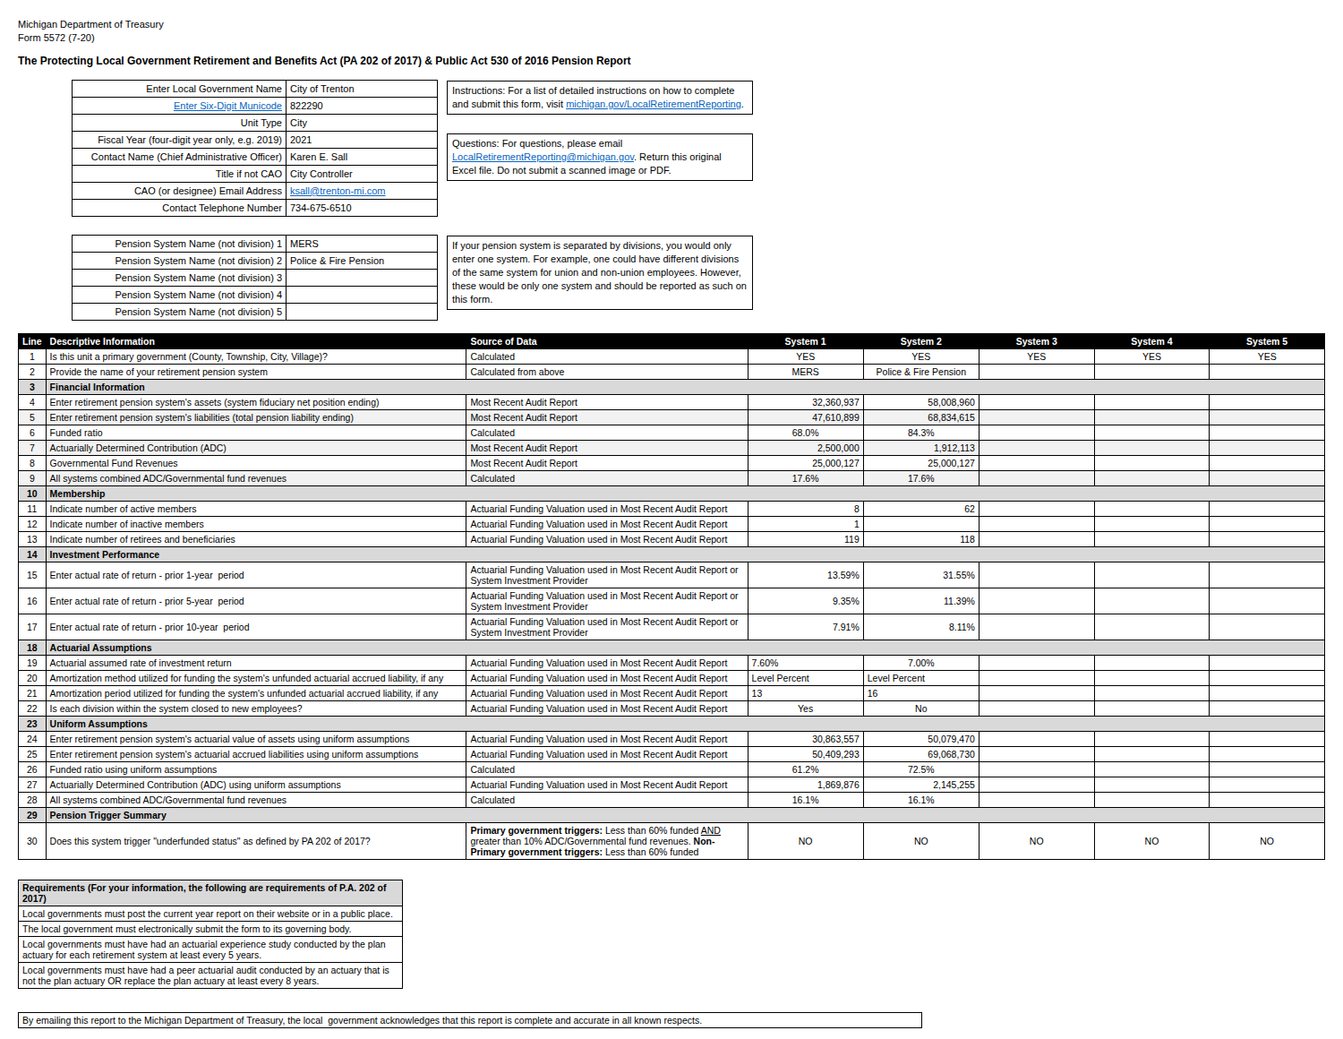Michigan Department of Treasury
Form 5572 (7-20)
The Protecting Local Government Retirement and Benefits Act (PA 202 of 2017) & Public Act 530 of 2016 Pension Report
| Enter Local Government Name | City of Trenton | Instructions: For a list of detailed instructions on how to complete and submit this form, visit michigan.gov/LocalRetirementReporting . |
| Enter Six-Digit Municode | 822290 |
| Unit Type | City |
| Fiscal Year (four-digit year only, e.g. 2019) | 2021 | Questions: For questions, please email LocalRetirementReporting@michigan.gov . Return this original Excel file. Do not submit a scanned image or PDF. |
| Contact Name (Chief Administrative Officer) | Karen E. Sall |
| Title if not CAO | City Controller |
| CAO (or designee) Email Address | ksall@trenton-mi.com |
| Contact Telephone Number | 734-675-6510 | |
| Pension System Name (not division) 1 | MERS | If your pension system is separated by divisions, you would only enter one system. For example, one could have different divisions of the same system for union and non-union employees. However, these would be only one system and should be reported as such on this form. |
| Pension System Name (not division) 2 | Police & Fire Pension |
| Pension System Name (not division) 3 | |
| Pension System Name (not division) 4 | |
| Pension System Name (not division) 5 | |
| Line | Descriptive Information | Source of Data | System 1 | System 2 | System 3 | System 4 | System 5 |
| --- | --- | --- | --- | --- | --- | --- | --- |
| 1 | Is this unit a primary government (County, Township, City, Village)? | Calculated | YES | YES | YES | YES | YES |
| 2 | Provide the name of your retirement pension system | Calculated from above | MERS | Police & Fire Pension | | | |
| 3 | Financial Information |
| 4 | Enter retirement pension system's assets (system fiduciary net position ending) | Most Recent Audit Report | 32,360,937 | 58,008,960 | | | |
| 5 | Enter retirement pension system's liabilities (total pension liability ending) | Most Recent Audit Report | 47,610,899 | 68,834,615 | | | |
| 6 | Funded ratio | Calculated | 68.0% | 84.3% | | | |
| 7 | Actuarially Determined Contribution (ADC) | Most Recent Audit Report | 2,500,000 | 1,912,113 | | | |
| 8 | Governmental Fund Revenues | Most Recent Audit Report | 25,000,127 | 25,000,127 | | | |
| 9 | All systems combined ADC/Governmental fund revenues | Calculated | 17.6% | 17.6% | | | |
| 10 | Membership |
| 11 | Indicate number of active members | Actuarial Funding Valuation used in Most Recent Audit Report | 8 | 62 | | | |
| 12 | Indicate number of inactive members | Actuarial Funding Valuation used in Most Recent Audit Report | 1 | | | | |
| 13 | Indicate number of retirees and beneficiaries | Actuarial Funding Valuation used in Most Recent Audit Report | 119 | 118 | | | |
| 14 | Investment Performance |
| 15 | Enter actual rate of return - prior 1-year period | Actuarial Funding Valuation used in Most Recent Audit Report or System Investment Provider | 13.59% | 31.55% | | | |
| 16 | Enter actual rate of return - prior 5-year period | Actuarial Funding Valuation used in Most Recent Audit Report or System Investment Provider | 9.35% | 11.39% | | | |
| 17 | Enter actual rate of return - prior 10-year period | Actuarial Funding Valuation used in Most Recent Audit Report or System Investment Provider | 7.91% | 8.11% | | | |
| 18 | Actuarial Assumptions |
| 19 | Actuarial assumed rate of investment return | Actuarial Funding Valuation used in Most Recent Audit Report | 7.60% | 7.00% | | | |
| 20 | Amortization method utilized for funding the system's unfunded actuarial accrued liability, if any | Actuarial Funding Valuation used in Most Recent Audit Report | Level Percent | Level Percent | | | |
| 21 | Amortization period utilized for funding the system's unfunded actuarial accrued liability, if any | Actuarial Funding Valuation used in Most Recent Audit Report | 13 | 16 | | | |
| 22 | Is each division within the system closed to new employees? | Actuarial Funding Valuation used in Most Recent Audit Report | Yes | No | | | |
| 23 | Uniform Assumptions |
| 24 | Enter retirement pension system's actuarial value of assets using uniform assumptions | Actuarial Funding Valuation used in Most Recent Audit Report | 30,863,557 | 50,079,470 | | | |
| 25 | Enter retirement pension system's actuarial accrued liabilities using uniform assumptions | Actuarial Funding Valuation used in Most Recent Audit Report | 50,409,293 | 69,068,730 | | | |
| 26 | Funded ratio using uniform assumptions | Calculated | 61.2% | 72.5% | | | |
| 27 | Actuarially Determined Contribution (ADC) using uniform assumptions | Actuarial Funding Valuation used in Most Recent Audit Report | 1,869,876 | 2,145,255 | | | |
| 28 | All systems combined ADC/Governmental fund revenues | Calculated | 16.1% | 16.1% | | | |
| 29 | Pension Trigger Summary |
| 30 | Does this system trigger "underfunded status" as defined by PA 202 of 2017? | Primary government triggers: Less than 60% funded AND greater than 10% ADC/Governmental fund revenues. Non-Primary government triggers: Less than 60% funded | NO | NO | NO | NO | NO |
| Requirements (For your information, the following are requirements of P.A. 202 of 2017) |
| Local governments must post the current year report on their website or in a public place. |
| The local government must electronically submit the form to its governing body. |
| Local governments must have had an actuarial experience study conducted by the plan actuary for each retirement system at least every 5 years. |
| Local governments must have had a peer actuarial audit conducted by an actuary that is not the plan actuary OR replace the plan actuary at least every 8 years. |
By emailing this report to the Michigan Department of Treasury, the local government acknowledges that this report is complete and accurate in all known respects.